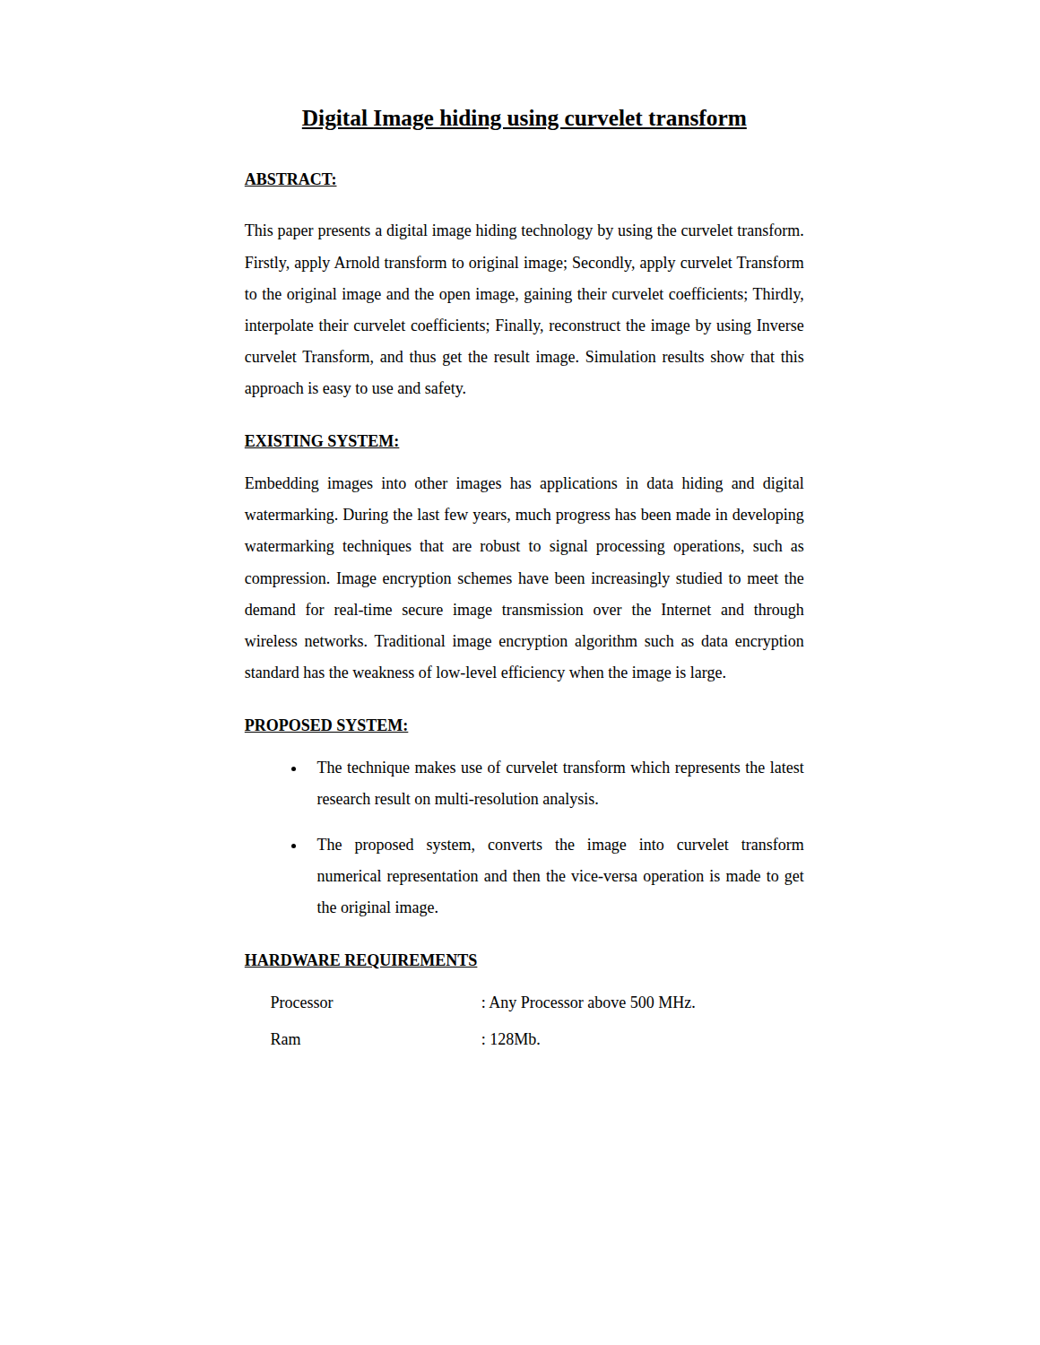Digital Image hiding using curvelet transform
ABSTRACT:
This paper presents a digital image hiding technology by using the curvelet transform. Firstly, apply Arnold transform to original image; Secondly, apply curvelet Transform to the original image and the open image, gaining their curvelet coefficients; Thirdly, interpolate their curvelet coefficients; Finally, reconstruct the image by using Inverse curvelet Transform, and thus get the result image. Simulation results show that this approach is easy to use and safety.
EXISTING SYSTEM:
Embedding images into other images has applications in data hiding and digital watermarking. During the last few years, much progress has been made in developing watermarking techniques that are robust to signal processing operations, such as compression. Image encryption schemes have been increasingly studied to meet the demand for real-time secure image transmission over the Internet and through wireless networks. Traditional image encryption algorithm such as data encryption standard has the weakness of low-level efficiency when the image is large.
PROPOSED SYSTEM:
The technique makes use of curvelet transform which represents the latest research result on multi-resolution analysis.
The proposed system, converts the image into curvelet transform numerical representation and then the vice-versa operation is made to get the original image.
HARDWARE REQUIREMENTS
| Processor | : Any Processor above 500 MHz. |
| Ram | : 128Mb. |